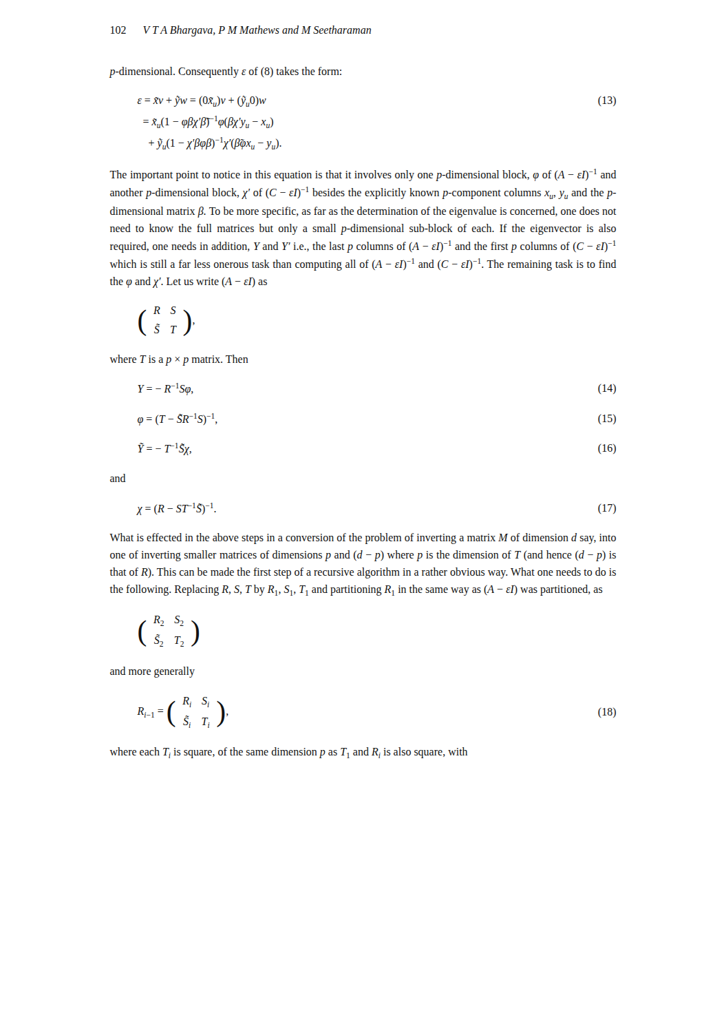102 V T A Bhargava, P M Mathews and M Seetharaman
p-dimensional. Consequently ε of (8) takes the form:
(13) ε = x̃v + ỹw = (0x̃u)v + (ỹu0)w = x̃u(1 − φβχ′β̃)−1φ(βχ′yu − xu) + ỹu(1 − χ′βφβ)−1χ′(β̃φxu − yu).
The important point to notice in this equation is that it involves only one p-dimensional block, φ of (A − εI)−1 and another p-dimensional block, χ′ of (C − εI)−1 besides the explicitly known p-component columns xu, yu and the p-dimensional matrix β. To be more specific, as far as the determination of the eigenvalue is concerned, one does not need to know the full matrices but only a small p-dimensional sub-block of each. If the eigenvector is also required, one needs in addition, Y and Y′ i.e., the last p columns of (A − εI)−1 and the first p columns of (C − εI)−1 which is still a far less onerous task than computing all of (A − εI)−1 and (C − εI)−1. The remaining task is to find the φ and χ′. Let us write (A − εI) as
(
| R | S |
| S̃ | T |
) ,
where T is a p × p matrix. Then
(14) Y = − R−1Sφ,
(15) φ = (T − S̃R−1S)−1,
(16) Ỹ = − T−1S̃χ,
and
(17) χ = (R − ST−1S̃)−1.
What is effected in the above steps in a conversion of the problem of inverting a matrix M of dimension d say, into one of inverting smaller matrices of dimensions p and (d − p) where p is the dimension of T (and hence (d − p) is that of R). This can be made the first step of a recursive algorithm in a rather obvious way. What one needs to do is the following. Replacing R, S, T by R1, S1, T1 and partitioning R1 in the same way as (A − εI) was partitioned, as
(
| R 2 | S 2 |
| S̃ 2 | T 2 |
)
and more generally
(18) Ri−1 = (
| R i | S i |
| S̃ i | T i |
) ,
where each Ti is square, of the same dimension p as T1 and Ri is also square, with